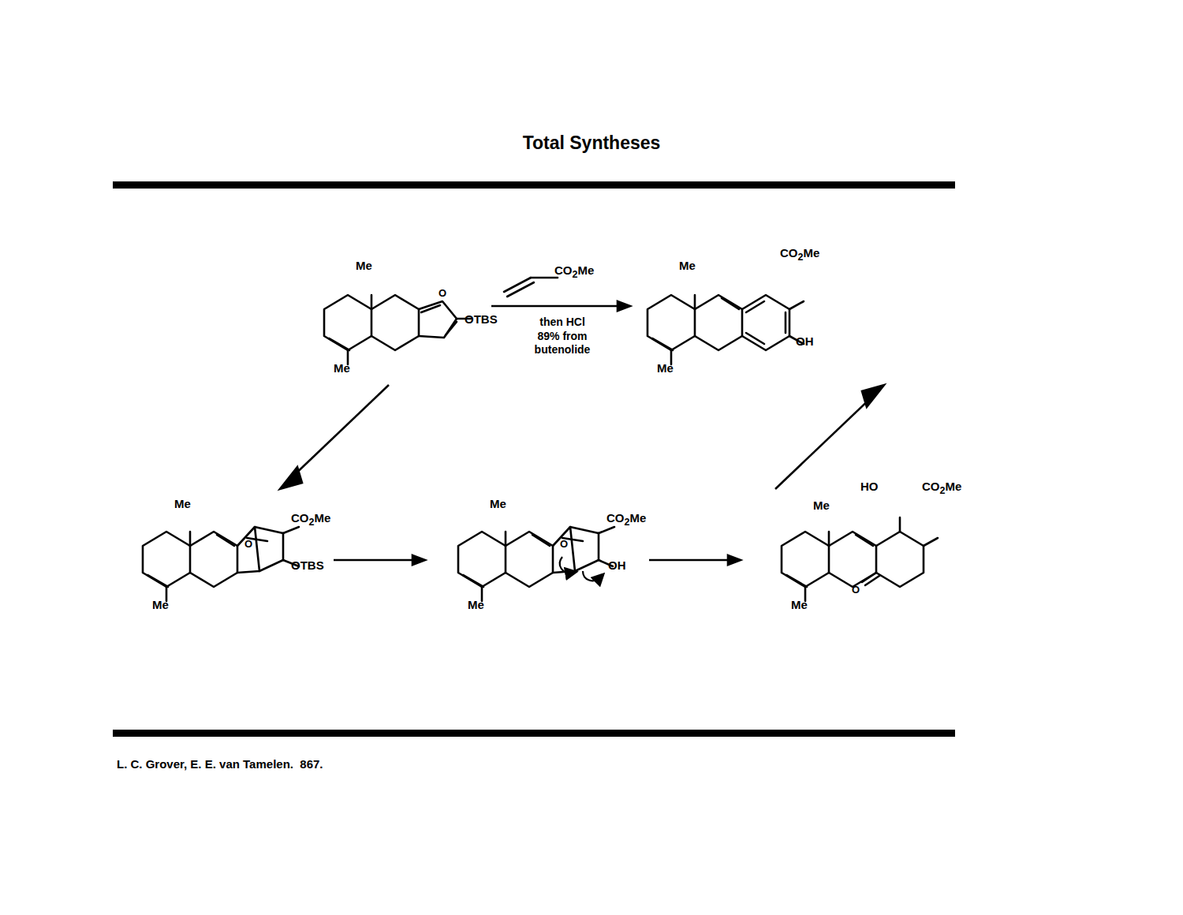Total Syntheses
O Me OTBS Me
CO2Me
then HCl
89% from
butenolide
CO2Me Me OH Me
O Me CO2Me OTBS Me
O Me CO2Me OH Me
O HO CO2Me Me Me
L. C. Grover, E. E. van Tamelen. 867.